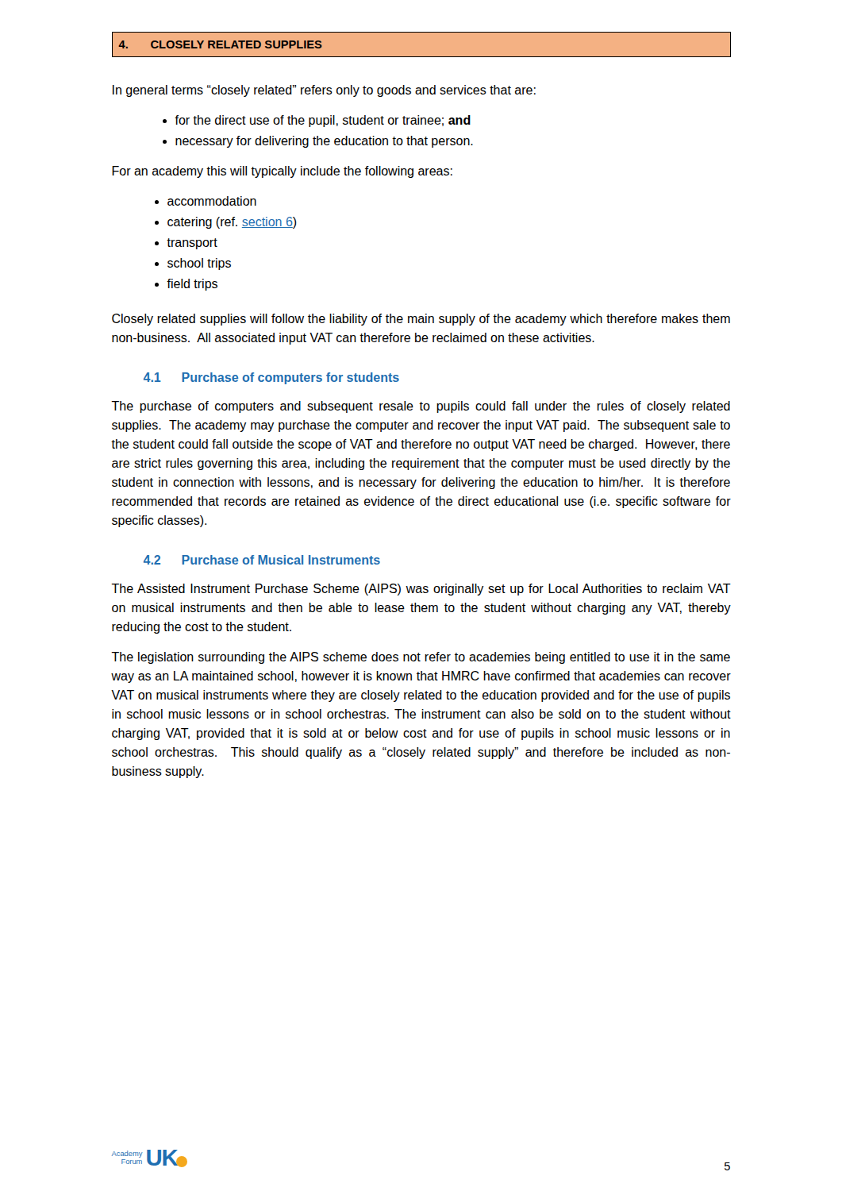4. CLOSELY RELATED SUPPLIES
In general terms “closely related” refers only to goods and services that are:
for the direct use of the pupil, student or trainee; and
necessary for delivering the education to that person.
For an academy this will typically include the following areas:
accommodation
catering (ref. section 6)
transport
school trips
field trips
Closely related supplies will follow the liability of the main supply of the academy which therefore makes them non-business. All associated input VAT can therefore be reclaimed on these activities.
4.1 Purchase of computers for students
The purchase of computers and subsequent resale to pupils could fall under the rules of closely related supplies. The academy may purchase the computer and recover the input VAT paid. The subsequent sale to the student could fall outside the scope of VAT and therefore no output VAT need be charged. However, there are strict rules governing this area, including the requirement that the computer must be used directly by the student in connection with lessons, and is necessary for delivering the education to him/her. It is therefore recommended that records are retained as evidence of the direct educational use (i.e. specific software for specific classes).
4.2 Purchase of Musical Instruments
The Assisted Instrument Purchase Scheme (AIPS) was originally set up for Local Authorities to reclaim VAT on musical instruments and then be able to lease them to the student without charging any VAT, thereby reducing the cost to the student.
The legislation surrounding the AIPS scheme does not refer to academies being entitled to use it in the same way as an LA maintained school, however it is known that HMRC have confirmed that academies can recover VAT on musical instruments where they are closely related to the education provided and for the use of pupils in school music lessons or in school orchestras. The instrument can also be sold on to the student without charging VAT, provided that it is sold at or below cost and for use of pupils in school music lessons or in school orchestras. This should qualify as a “closely related supply” and therefore be included as non-business supply.
Academy
Forum
UK
5